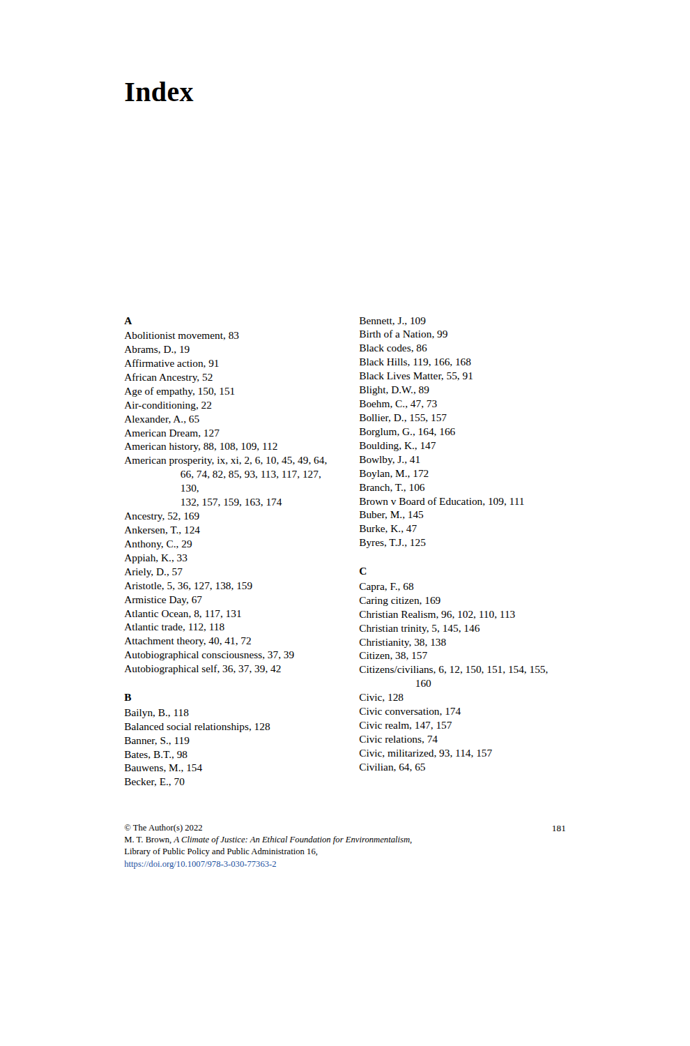Index
A
Abolitionist movement, 83
Abrams, D., 19
Affirmative action, 91
African Ancestry, 52
Age of empathy, 150, 151
Air-conditioning, 22
Alexander, A., 65
American Dream, 127
American history, 88, 108, 109, 112
American prosperity, ix, xi, 2, 6, 10, 45, 49, 64,66, 74, 82, 85, 93, 113, 117, 127, 130, 132, 157, 159, 163, 174
Ancestry, 52, 169
Ankersen, T., 124
Anthony, C., 29
Appiah, K., 33
Ariely, D., 57
Aristotle, 5, 36, 127, 138, 159
Armistice Day, 67
Atlantic Ocean, 8, 117, 131
Atlantic trade, 112, 118
Attachment theory, 40, 41, 72
Autobiographical consciousness, 37, 39
Autobiographical self, 36, 37, 39, 42
B
Bailyn, B., 118
Balanced social relationships, 128
Banner, S., 119
Bates, B.T., 98
Bauwens, M., 154
Becker, E., 70
Bennett, J., 109
Birth of a Nation, 99
Black codes, 86
Black Hills, 119, 166, 168
Black Lives Matter, 55, 91
Blight, D.W., 89
Boehm, C., 47, 73
Bollier, D., 155, 157
Borglum, G., 164, 166
Boulding, K., 147
Bowlby, J., 41
Boylan, M., 172
Branch, T., 106
Brown v Board of Education, 109, 111
Buber, M., 145
Burke, K., 47
Byres, T.J., 125
C
Capra, F., 68
Caring citizen, 169
Christian Realism, 96, 102, 110, 113
Christian trinity, 5, 145, 146
Christianity, 38, 138
Citizen, 38, 157
Citizens/civilians, 6, 12, 150, 151, 154, 155,160
Civic, 128
Civic conversation, 174
Civic realm, 147, 157
Civic relations, 74
Civic, militarized, 93, 114, 157
Civilian, 64, 65
181 © The Author(s) 2022
M. T. Brown, A Climate of Justice: An Ethical Foundation for Environmentalism,
Library of Public Policy and Public Administration 16,
https://doi.org/10.1007/978-3-030-77363-2